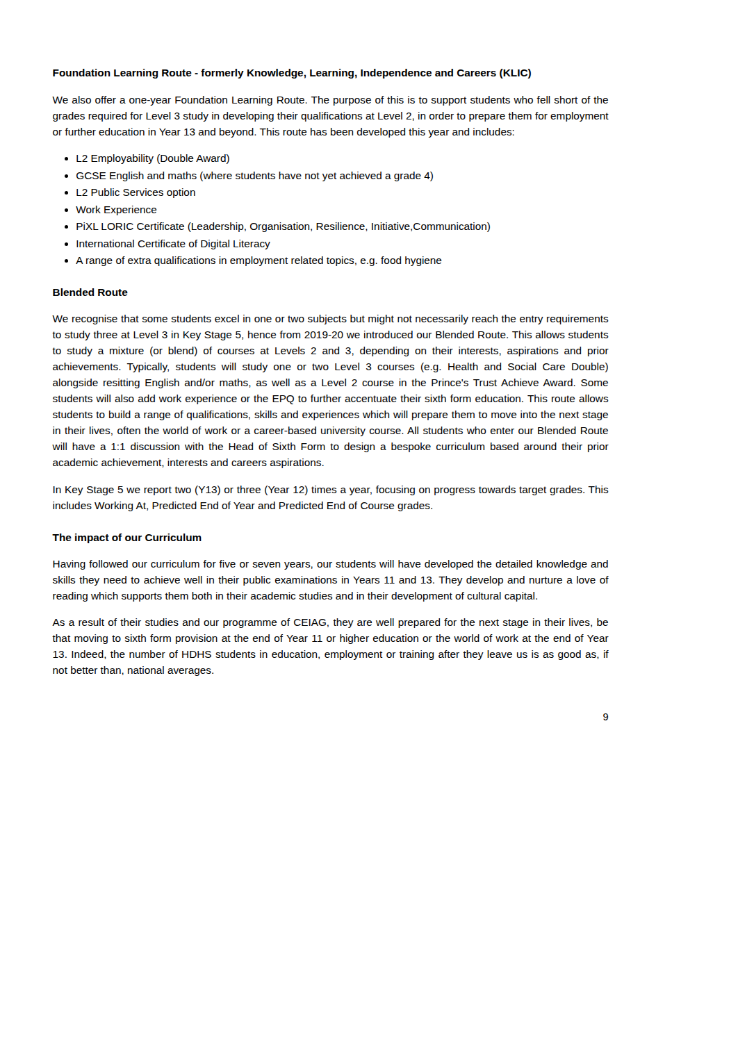Foundation Learning Route - formerly Knowledge, Learning, Independence and Careers (KLIC)
We also offer a one-year Foundation Learning Route. The purpose of this is to support students who fell short of the grades required for Level 3 study in developing their qualifications at Level 2, in order to prepare them for employment or further education in Year 13 and beyond. This route has been developed this year and includes:
L2 Employability (Double Award)
GCSE English and maths (where students have not yet achieved a grade 4)
L2 Public Services option
Work Experience
PiXL LORIC Certificate (Leadership, Organisation, Resilience, Initiative,Communication)
International Certificate of Digital Literacy
A range of extra qualifications in employment related topics, e.g. food hygiene
Blended Route
We recognise that some students excel in one or two subjects but might not necessarily reach the entry requirements to study three at Level 3 in Key Stage 5, hence from 2019-20 we introduced our Blended Route. This allows students to study a mixture (or blend) of courses at Levels 2 and 3, depending on their interests, aspirations and prior achievements. Typically, students will study one or two Level 3 courses (e.g. Health and Social Care Double) alongside resitting English and/or maths, as well as a Level 2 course in the Prince's Trust Achieve Award. Some students will also add work experience or the EPQ to further accentuate their sixth form education. This route allows students to build a range of qualifications, skills and experiences which will prepare them to move into the next stage in their lives, often the world of work or a career-based university course. All students who enter our Blended Route will have a 1:1 discussion with the Head of Sixth Form to design a bespoke curriculum based around their prior academic achievement, interests and careers aspirations.
In Key Stage 5 we report two (Y13) or three (Year 12) times a year, focusing on progress towards target grades. This includes Working At, Predicted End of Year and Predicted End of Course grades.
The impact of our Curriculum
Having followed our curriculum for five or seven years, our students will have developed the detailed knowledge and skills they need to achieve well in their public examinations in Years 11 and 13. They develop and nurture a love of reading which supports them both in their academic studies and in their development of cultural capital.
As a result of their studies and our programme of CEIAG, they are well prepared for the next stage in their lives, be that moving to sixth form provision at the end of Year 11 or higher education or the world of work at the end of Year 13. Indeed, the number of HDHS students in education, employment or training after they leave us is as good as, if not better than, national averages.
9